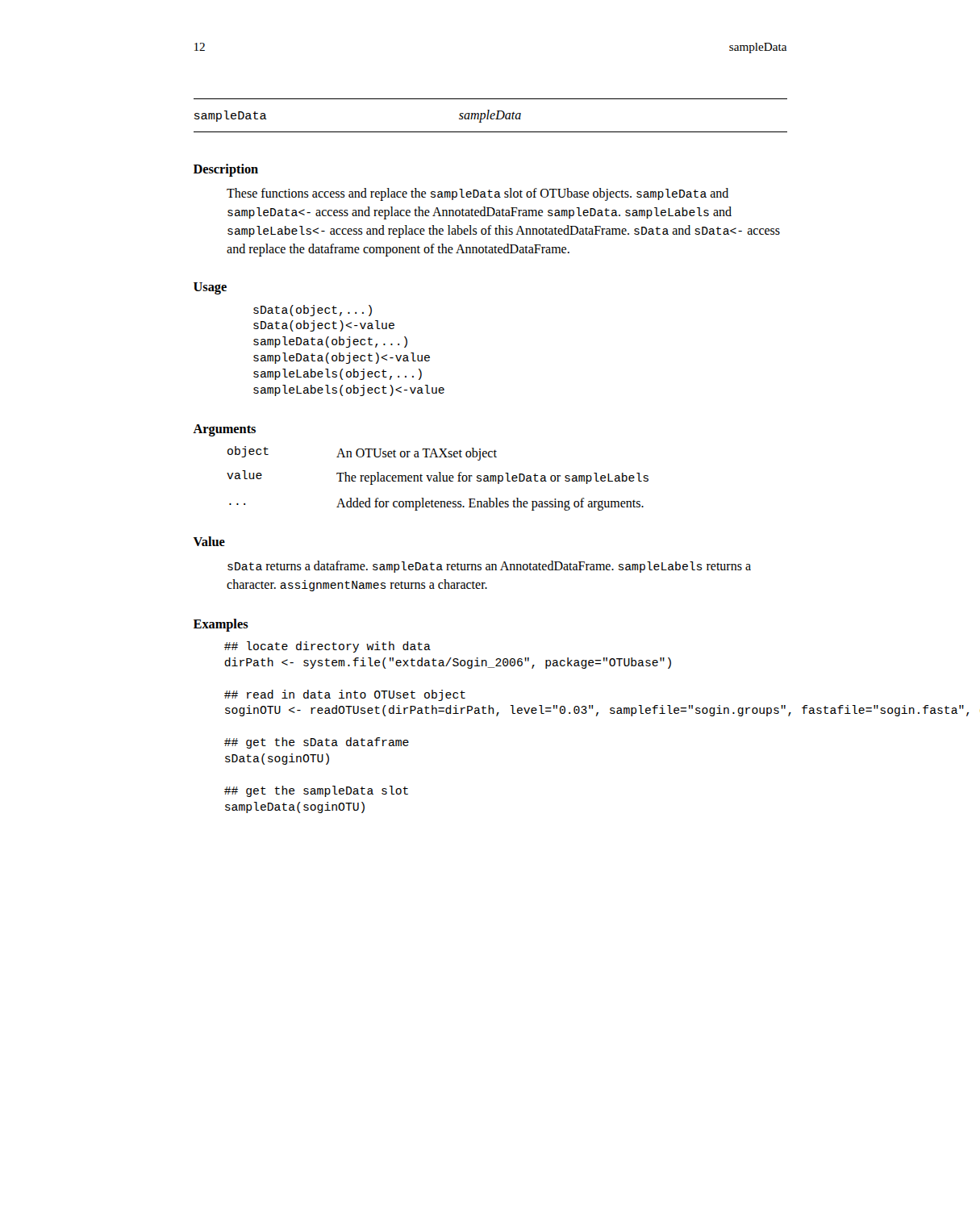12 sampleData
| sampleData | sampleData | |
Description
These functions access and replace the sampleData slot of OTUbase objects. sampleData and sampleData<- access and replace the AnnotatedDataFrame sampleData. sampleLabels and sampleLabels<- access and replace the labels of this AnnotatedDataFrame. sData and sData<- access and replace the dataframe component of the AnnotatedDataFrame.
Usage
    sData(object,...)
    sData(object)<-value
    sampleData(object,...)
    sampleData(object)<-value
    sampleLabels(object,...)
    sampleLabels(object)<-value
Arguments
object
An OTUset or a TAXset object
value
The replacement value for sampleData or sampleLabels
...
Added for completeness. Enables the passing of arguments.
Value
sData returns a dataframe. sampleData returns an AnnotatedDataFrame. sampleLabels returns a character. assignmentNames returns a character.
Examples
## locate directory with data
dirPath <- system.file("extdata/Sogin_2006", package="OTUbase")

## read in data into OTUset object
soginOTU <- readOTUset(dirPath=dirPath, level="0.03", samplefile="sogin.groups", fastafile="sogin.fasta", otu

## get the sData dataframe
sData(soginOTU)

## get the sampleData slot
sampleData(soginOTU)